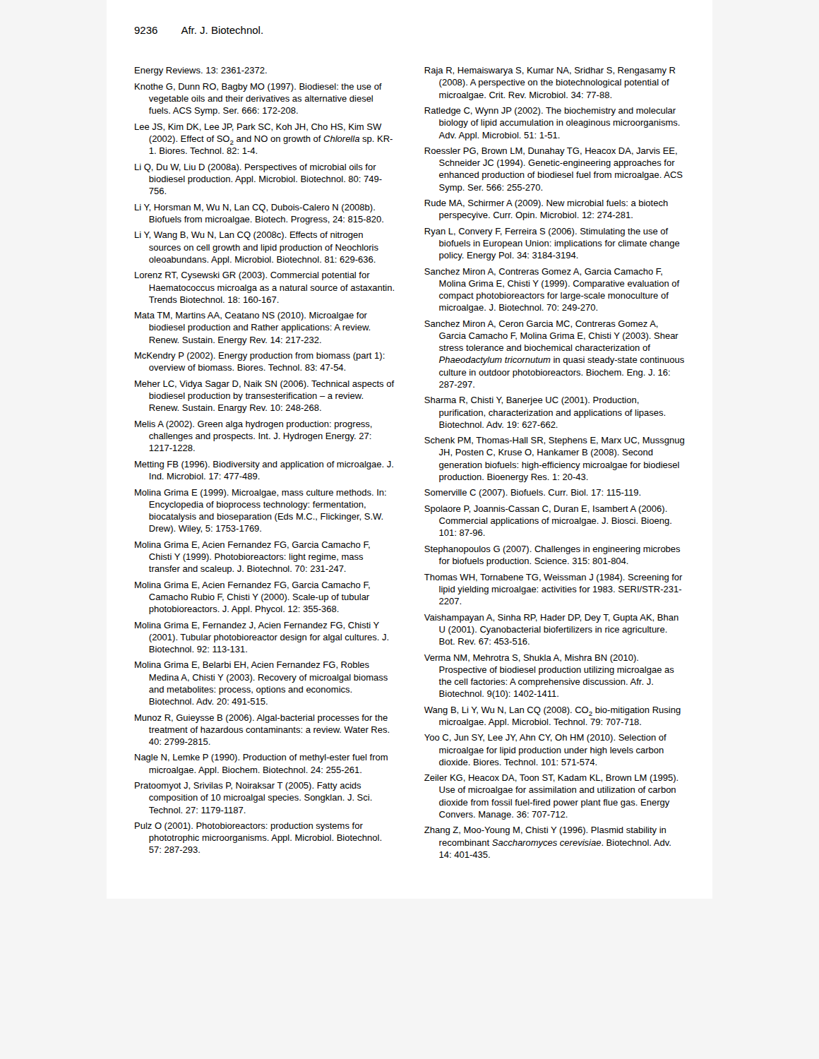9236 Afr. J. Biotechnol.
Energy Reviews. 13: 2361-2372.
Knothe G, Dunn RO, Bagby MO (1997). Biodiesel: the use of vegetable oils and their derivatives as alternative diesel fuels. ACS Symp. Ser. 666: 172-208.
Lee JS, Kim DK, Lee JP, Park SC, Koh JH, Cho HS, Kim SW (2002). Effect of SO2 and NO on growth of Chlorella sp. KR-1. Biores. Technol. 82: 1-4.
Li Q, Du W, Liu D (2008a). Perspectives of microbial oils for biodiesel production. Appl. Microbiol. Biotechnol. 80: 749-756.
Li Y, Horsman M, Wu N, Lan CQ, Dubois-Calero N (2008b). Biofuels from microalgae. Biotech. Progress, 24: 815-820.
Li Y, Wang B, Wu N, Lan CQ (2008c). Effects of nitrogen sources on cell growth and lipid production of Neochloris oleoabundans. Appl. Microbiol. Biotechnol. 81: 629-636.
Lorenz RT, Cysewski GR (2003). Commercial potential for Haematococcus microalga as a natural source of astaxantin. Trends Biotechnol. 18: 160-167.
Mata TM, Martins AA, Ceatano NS (2010). Microalgae for biodiesel production and Rather applications: A review. Renew. Sustain. Energy Rev. 14: 217-232.
McKendry P (2002). Energy production from biomass (part 1): overview of biomass. Biores. Technol. 83: 47-54.
Meher LC, Vidya Sagar D, Naik SN (2006). Technical aspects of biodiesel production by transesterification – a review. Renew. Sustain. Enargy Rev. 10: 248-268.
Melis A (2002). Green alga hydrogen production: progress, challenges and prospects. Int. J. Hydrogen Energy. 27: 1217-1228.
Metting FB (1996). Biodiversity and application of microalgae. J. Ind. Microbiol. 17: 477-489.
Molina Grima E (1999). Microalgae, mass culture methods. In: Encyclopedia of bioprocess technology: fermentation, biocatalysis and bioseparation (Eds M.C., Flickinger, S.W. Drew). Wiley, 5: 1753-1769.
Molina Grima E, Acien Fernandez FG, Garcia Camacho F, Chisti Y (1999). Photobioreactors: light regime, mass transfer and scaleup. J. Biotechnol. 70: 231-247.
Molina Grima E, Acien Fernandez FG, Garcia Camacho F, Camacho Rubio F, Chisti Y (2000). Scale-up of tubular photobioreactors. J. Appl. Phycol. 12: 355-368.
Molina Grima E, Fernandez J, Acien Fernandez FG, Chisti Y (2001). Tubular photobioreactor design for algal cultures. J. Biotechnol. 92: 113-131.
Molina Grima E, Belarbi EH, Acien Fernandez FG, Robles Medina A, Chisti Y (2003). Recovery of microalgal biomass and metabolites: process, options and economics. Biotechnol. Adv. 20: 491-515.
Munoz R, Guieysse B (2006). Algal-bacterial processes for the treatment of hazardous contaminants: a review. Water Res. 40: 2799-2815.
Nagle N, Lemke P (1990). Production of methyl-ester fuel from microalgae. Appl. Biochem. Biotechnol. 24: 255-261.
Pratoomyot J, Srivilas P, Noiraksar T (2005). Fatty acids composition of 10 microalgal species. Songklan. J. Sci. Technol. 27: 1179-1187.
Pulz O (2001). Photobioreactors: production systems for phototrophic microorganisms. Appl. Microbiol. Biotechnol. 57: 287-293.
Raja R, Hemaiswarya S, Kumar NA, Sridhar S, Rengasamy R (2008). A perspective on the biotechnological potential of microalgae. Crit. Rev. Microbiol. 34: 77-88.
Ratledge C, Wynn JP (2002). The biochemistry and molecular biology of lipid accumulation in oleaginous microorganisms. Adv. Appl. Microbiol. 51: 1-51.
Roessler PG, Brown LM, Dunahay TG, Heacox DA, Jarvis EE, Schneider JC (1994). Genetic-engineering approaches for enhanced production of biodiesel fuel from microalgae. ACS Symp. Ser. 566: 255-270.
Rude MA, Schirmer A (2009). New microbial fuels: a biotech perspecyive. Curr. Opin. Microbiol. 12: 274-281.
Ryan L, Convery F, Ferreira S (2006). Stimulating the use of biofuels in European Union: implications for climate change policy. Energy Pol. 34: 3184-3194.
Sanchez Miron A, Contreras Gomez A, Garcia Camacho F, Molina Grima E, Chisti Y (1999). Comparative evaluation of compact photobioreactors for large-scale monoculture of microalgae. J. Biotechnol. 70: 249-270.
Sanchez Miron A, Ceron Garcia MC, Contreras Gomez A, Garcia Camacho F, Molina Grima E, Chisti Y (2003). Shear stress tolerance and biochemical characterization of Phaeodactylum tricornutum in quasi steady-state continuous culture in outdoor photobioreactors. Biochem. Eng. J. 16: 287-297.
Sharma R, Chisti Y, Banerjee UC (2001). Production, purification, characterization and applications of lipases. Biotechnol. Adv. 19: 627-662.
Schenk PM, Thomas-Hall SR, Stephens E, Marx UC, Mussgnug JH, Posten C, Kruse O, Hankamer B (2008). Second generation biofuels: high-efficiency microalgae for biodiesel production. Bioenergy Res. 1: 20-43.
Somerville C (2007). Biofuels. Curr. Biol. 17: 115-119.
Spolaore P, Joannis-Cassan C, Duran E, Isambert A (2006). Commercial applications of microalgae. J. Biosci. Bioeng. 101: 87-96.
Stephanopoulos G (2007). Challenges in engineering microbes for biofuels production. Science. 315: 801-804.
Thomas WH, Tornabene TG, Weissman J (1984). Screening for lipid yielding microalgae: activities for 1983. SERI/STR-231-2207.
Vaishampayan A, Sinha RP, Hader DP, Dey T, Gupta AK, Bhan U (2001). Cyanobacterial biofertilizers in rice agriculture. Bot. Rev. 67: 453-516.
Verma NM, Mehrotra S, Shukla A, Mishra BN (2010). Prospective of biodiesel production utilizing microalgae as the cell factories: A comprehensive discussion. Afr. J. Biotechnol. 9(10): 1402-1411.
Wang B, Li Y, Wu N, Lan CQ (2008). CO2 bio-mitigation Rusing microalgae. Appl. Microbiol. Technol. 79: 707-718.
Yoo C, Jun SY, Lee JY, Ahn CY, Oh HM (2010). Selection of microalgae for lipid production under high levels carbon dioxide. Biores. Technol. 101: 571-574.
Zeiler KG, Heacox DA, Toon ST, Kadam KL, Brown LM (1995). Use of microalgae for assimilation and utilization of carbon dioxide from fossil fuel-fired power plant flue gas. Energy Convers. Manage. 36: 707-712.
Zhang Z, Moo-Young M, Chisti Y (1996). Plasmid stability in recombinant Saccharomyces cerevisiae. Biotechnol. Adv. 14: 401-435.